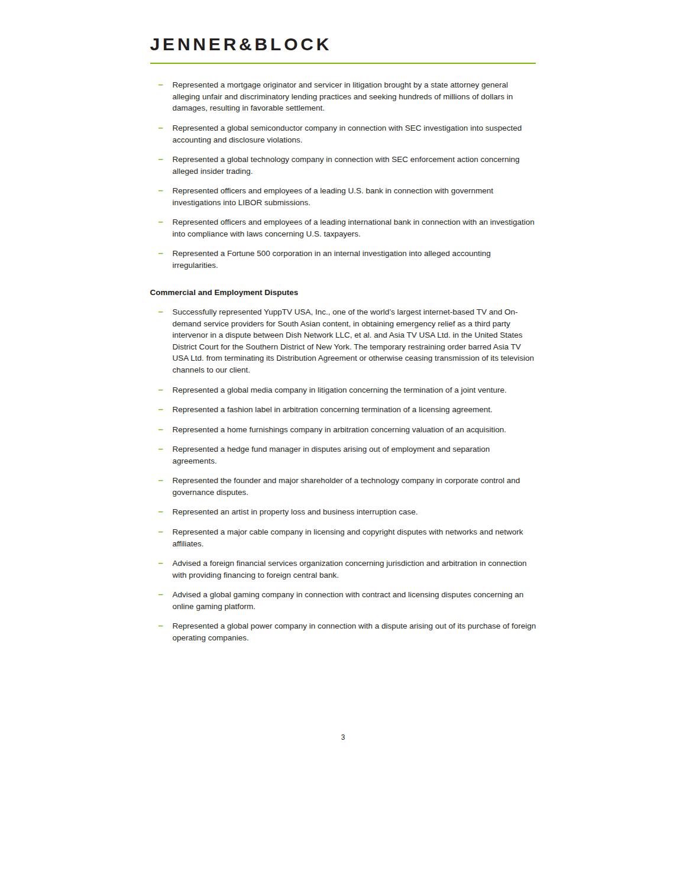JENNER&BLOCK
Represented a mortgage originator and servicer in litigation brought by a state attorney general alleging unfair and discriminatory lending practices and seeking hundreds of millions of dollars in damages, resulting in favorable settlement.
Represented a global semiconductor company in connection with SEC investigation into suspected accounting and disclosure violations.
Represented a global technology company in connection with SEC enforcement action concerning alleged insider trading.
Represented officers and employees of a leading U.S. bank in connection with government investigations into LIBOR submissions.
Represented officers and employees of a leading international bank in connection with an investigation into compliance with laws concerning U.S. taxpayers.
Represented a Fortune 500 corporation in an internal investigation into alleged accounting irregularities.
Commercial and Employment Disputes
Successfully represented YuppTV USA, Inc., one of the world’s largest internet-based TV and On-demand service providers for South Asian content, in obtaining emergency relief as a third party intervenor in a dispute between Dish Network LLC, et al. and Asia TV USA Ltd. in the United States District Court for the Southern District of New York. The temporary restraining order barred Asia TV USA Ltd. from terminating its Distribution Agreement or otherwise ceasing transmission of its television channels to our client.
Represented a global media company in litigation concerning the termination of a joint venture.
Represented a fashion label in arbitration concerning termination of a licensing agreement.
Represented a home furnishings company in arbitration concerning valuation of an acquisition.
Represented a hedge fund manager in disputes arising out of employment and separation agreements.
Represented the founder and major shareholder of a technology company in corporate control and governance disputes.
Represented an artist in property loss and business interruption case.
Represented a major cable company in licensing and copyright disputes with networks and network affiliates.
Advised a foreign financial services organization concerning jurisdiction and arbitration in connection with providing financing to foreign central bank.
Advised a global gaming company in connection with contract and licensing disputes concerning an online gaming platform.
Represented a global power company in connection with a dispute arising out of its purchase of foreign operating companies.
3